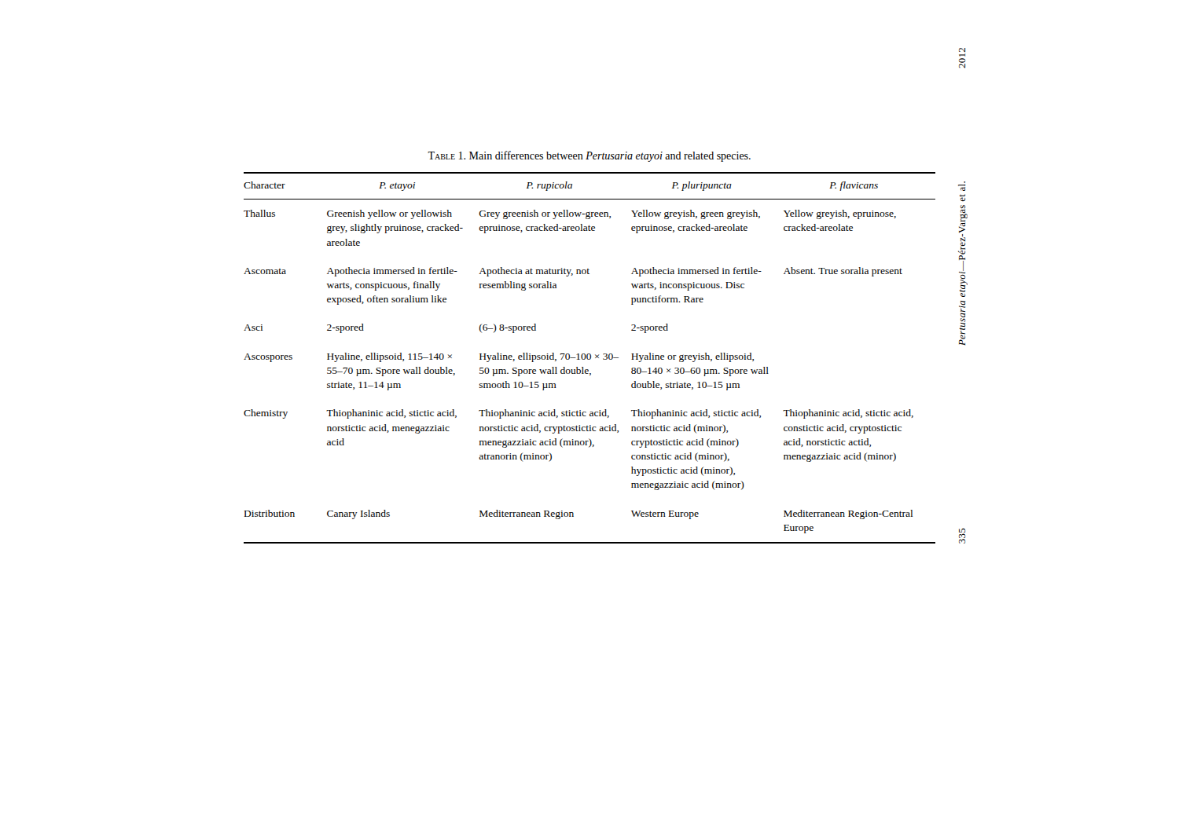2012
Pertusaria etayoi—Pérez-Vargas et al.
335
Table 1. Main differences between Pertusaria etayoi and related species.
| Character | P. etayoi | P. rupicola | P. pluripuncta | P. flavicans |
| --- | --- | --- | --- | --- |
| Thallus | Greenish yellow or yellowish grey, slightly pruinose, cracked-areolate | Grey greenish or yellow-green, epruinose, cracked-areolate | Yellow greyish, green greyish, epruinose, cracked-areolate | Yellow greyish, epruinose, cracked-areolate |
| Ascomata | Apothecia immersed in fertile-warts, conspicuous, finally exposed, often soralium like | Apothecia at maturity, not resembling soralia | Apothecia immersed in fertile-warts, inconspicuous. Disc punctiform. Rare | Absent. True soralia present |
| Asci | 2-spored | (6–) 8-spored | 2-spored | |
| Ascospores | Hyaline, ellipsoid, 115–140 × 55–70 µm. Spore wall double, striate, 11–14 µm | Hyaline, ellipsoid, 70–100 × 30–50 µm. Spore wall double, smooth 10–15 µm | Hyaline or greyish, ellipsoid, 80–140 × 30–60 µm. Spore wall double, striate, 10–15 µm | |
| Chemistry | Thiophaninic acid, stictic acid, norstictic acid, menegazziaic acid | Thiophaninic acid, stictic acid, norstictic acid, cryptostictic acid, menegazziaic acid (minor), atranorin (minor) | Thiophaninic acid, stictic acid, norstictic acid (minor), cryptostictic acid (minor) constictic acid (minor), hypostictic acid (minor), menegazziaic acid (minor) | Thiophaninic acid, stictic acid, constictic acid, cryptostictic acid, norstictic actid, menegazziaic acid (minor) |
| Distribution | Canary Islands | Mediterranean Region | Western Europe | Mediterranean Region-Central Europe |